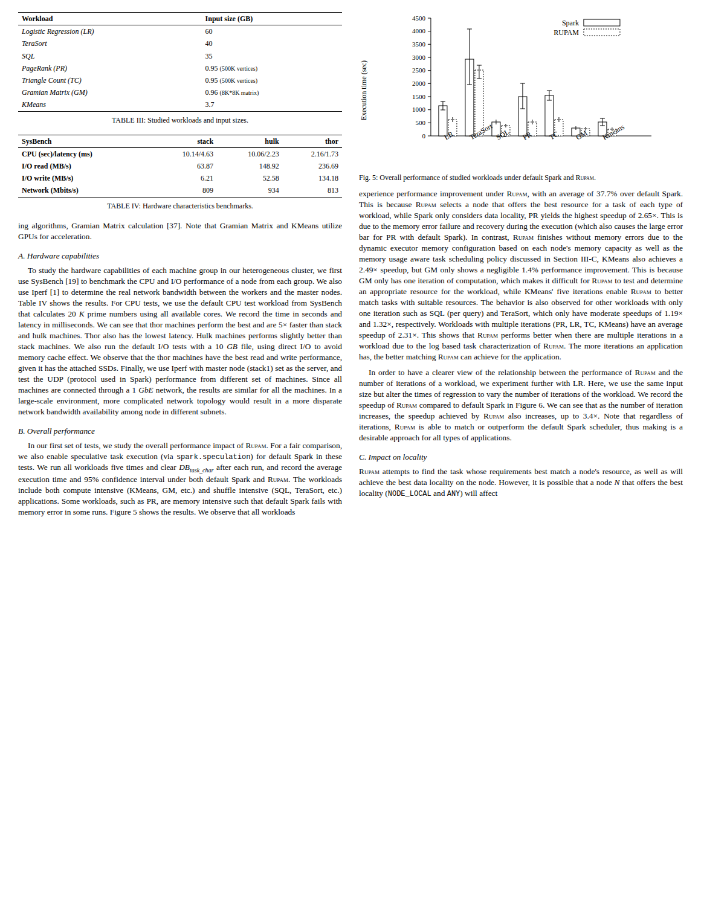TABLE III: Studied workloads and input sizes.
| Workload | Input size (GB) |
| --- | --- |
| Logistic Regression (LR) | 60 |
| TeraSort | 40 |
| SQL | 35 |
| PageRank (PR) | 0.95 (500K vertices) |
| Triangle Count (TC) | 0.95 (500K vertices) |
| Gramian Matrix (GM) | 0.96 (8K*8K matrix) |
| KMeans | 3.7 |
TABLE IV: Hardware characteristics benchmarks.
| SysBench | stack | hulk | thor |
| --- | --- | --- | --- |
| CPU (sec)/latency (ms) | 10.14/4.63 | 10.06/2.23 | 2.16/1.73 |
| I/O read (MB/s) | 63.87 | 148.92 | 236.69 |
| I/O write (MB/s) | 6.21 | 52.58 | 134.18 |
| Network (Mbits/s) | 809 | 934 | 813 |
ing algorithms, Gramian Matrix calculation [37]. Note that Gramian Matrix and KMeans utilize GPUs for acceleration.
A. Hardware capabilities
To study the hardware capabilities of each machine group in our heterogeneous cluster, we first use SysBench [19] to benchmark the CPU and I/O performance of a node from each group. We also use Iperf [1] to determine the real network bandwidth between the workers and the master nodes. Table IV shows the results. For CPU tests, we use the default CPU test workload from SysBench that calculates 20 K prime numbers using all available cores. We record the time in seconds and latency in milliseconds. We can see that thor machines perform the best and are 5× faster than stack and hulk machines. Thor also has the lowest latency. Hulk machines performs slightly better than stack machines. We also run the default I/O tests with a 10 GB file, using direct I/O to avoid memory cache effect. We observe that the thor machines have the best read and write performance, given it has the attached SSDs. Finally, we use Iperf with master node (stack1) set as the server, and test the UDP (protocol used in Spark) performance from different set of machines. Since all machines are connected through a 1 GbE network, the results are similar for all the machines. In a large-scale environment, more complicated network topology would result in a more disparate network bandwidth availability among node in different subnets.
B. Overall performance
In our first set of tests, we study the overall performance impact of Rupam. For a fair comparison, we also enable speculative task execution (via spark.speculation) for default Spark in these tests. We run all workloads five times and clear DBtask_char after each run, and record the average execution time and 95% confidence interval under both default Spark and Rupam. The workloads include both compute intensive (KMeans, GM, etc.) and shuffle intensive (SQL, TeraSort, etc.) applications. Some workloads, such as PR, are memory intensive such that default Spark fails with memory error in some runs. Figure 5 shows the results. We observe that all workloads
Execution time (sec)
0 500 1000 1500 2000 2500 3000 3500 4000 4500 Spark RUPAM LR TeraSort SQL PR TC GM Kmeans
Fig. 5: Overall performance of studied workloads under default Spark and Rupam.
experience performance improvement under Rupam, with an average of 37.7% over default Spark. This is because Rupam selects a node that offers the best resource for a task of each type of workload, while Spark only considers data locality, PR yields the highest speedup of 2.65×. This is due to the memory error failure and recovery during the execution (which also causes the large error bar for PR with default Spark). In contrast, Rupam finishes without memory errors due to the dynamic executor memory configuration based on each node's memory capacity as well as the memory usage aware task scheduling policy discussed in Section III-C, KMeans also achieves a 2.49× speedup, but GM only shows a negligible 1.4% performance improvement. This is because GM only has one iteration of computation, which makes it difficult for Rupam to test and determine an appropriate resource for the workload, while KMeans' five iterations enable Rupam to better match tasks with suitable resources. The behavior is also observed for other workloads with only one iteration such as SQL (per query) and TeraSort, which only have moderate speedups of 1.19× and 1.32×, respectively. Workloads with multiple iterations (PR, LR, TC, KMeans) have an average speedup of 2.31×. This shows that Rupam performs better when there are multiple iterations in a workload due to the log based task characterization of Rupam. The more iterations an application has, the better matching Rupam can achieve for the application.
In order to have a clearer view of the relationship between the performance of Rupam and the number of iterations of a workload, we experiment further with LR. Here, we use the same input size but alter the times of regression to vary the number of iterations of the workload. We record the speedup of Rupam compared to default Spark in Figure 6. We can see that as the number of iteration increases, the speedup achieved by Rupam also increases, up to 3.4×. Note that regardless of iterations, Rupam is able to match or outperform the default Spark scheduler, thus making is a desirable approach for all types of applications.
C. Impact on locality
Rupam attempts to find the task whose requirements best match a node's resource, as well as will achieve the best data locality on the node. However, it is possible that a node N that offers the best locality (NODE_LOCAL and ANY) will affect